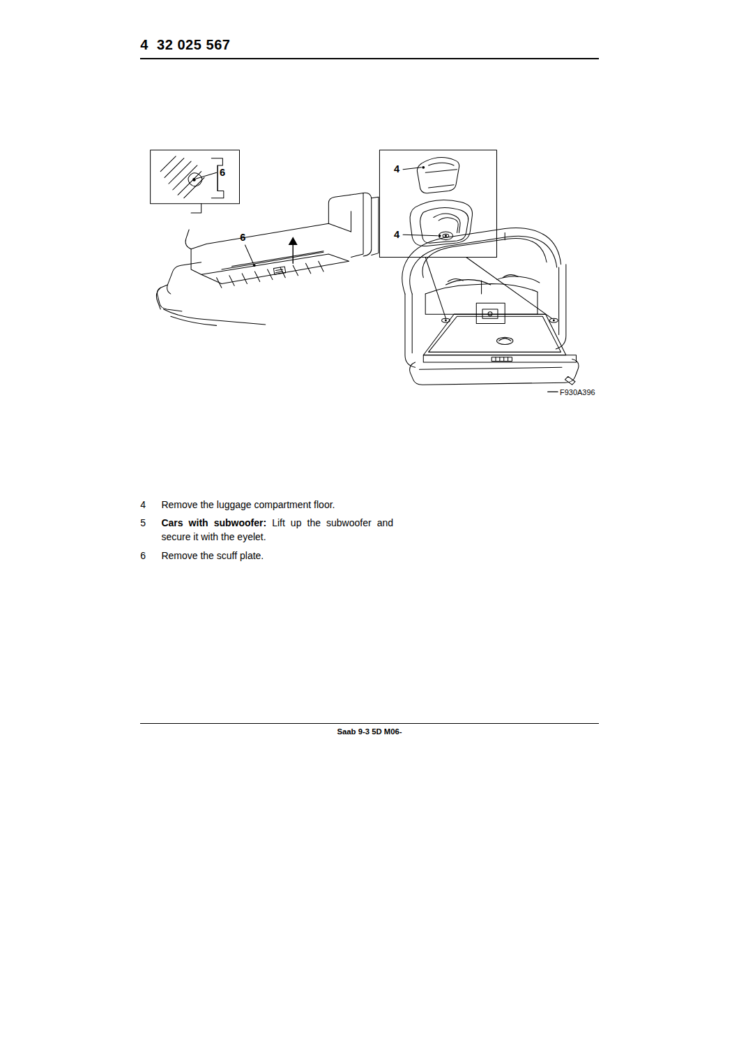4 32 025 567
6 6 4 4 F930A396
4 Remove the luggage compartment floor.
5 Cars with subwoofer: Lift up the subwoofer and secure it with the eyelet.
6 Remove the scuff plate.
Saab 9-3 5D M06-